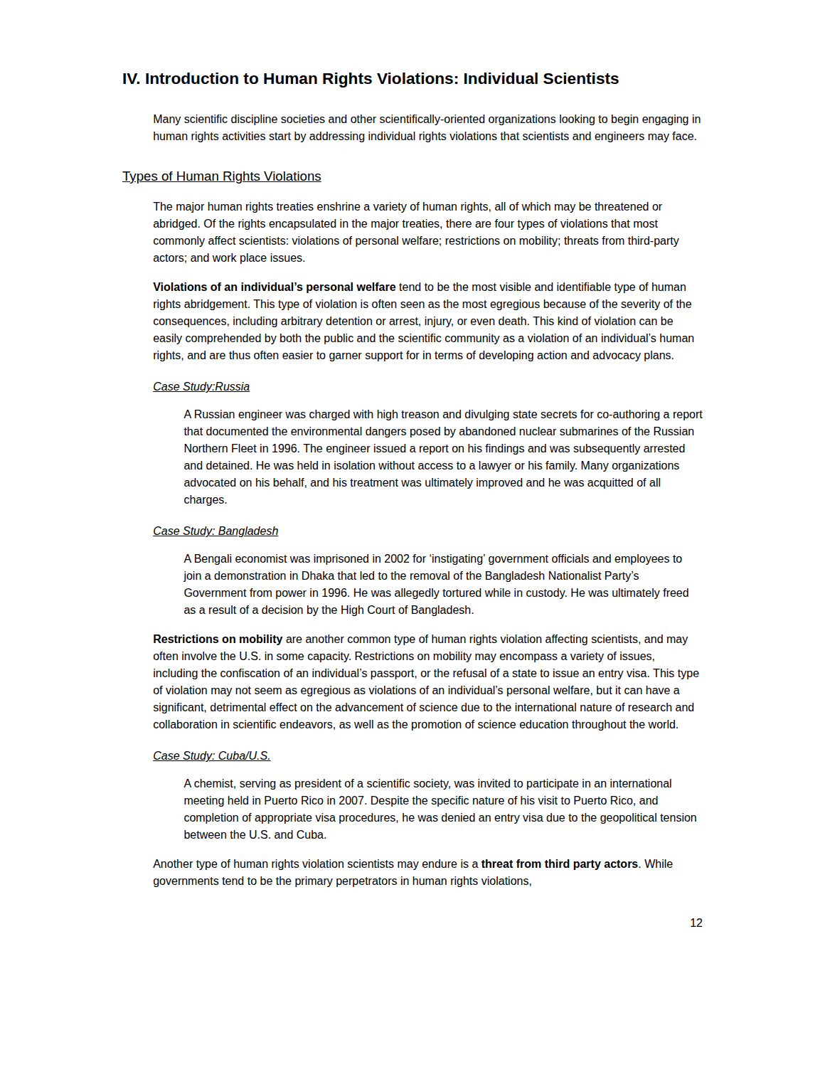IV. Introduction to Human Rights Violations: Individual Scientists
Many scientific discipline societies and other scientifically-oriented organizations looking to begin engaging in human rights activities start by addressing individual rights violations that scientists and engineers may face.
Types of Human Rights Violations
The major human rights treaties enshrine a variety of human rights, all of which may be threatened or abridged. Of the rights encapsulated in the major treaties, there are four types of violations that most commonly affect scientists: violations of personal welfare; restrictions on mobility; threats from third-party actors; and work place issues.
Violations of an individual’s personal welfare tend to be the most visible and identifiable type of human rights abridgement. This type of violation is often seen as the most egregious because of the severity of the consequences, including arbitrary detention or arrest, injury, or even death. This kind of violation can be easily comprehended by both the public and the scientific community as a violation of an individual’s human rights, and are thus often easier to garner support for in terms of developing action and advocacy plans.
Case Study:Russia
A Russian engineer was charged with high treason and divulging state secrets for co-authoring a report that documented the environmental dangers posed by abandoned nuclear submarines of the Russian Northern Fleet in 1996. The engineer issued a report on his findings and was subsequently arrested and detained. He was held in isolation without access to a lawyer or his family. Many organizations advocated on his behalf, and his treatment was ultimately improved and he was acquitted of all charges.
Case Study: Bangladesh
A Bengali economist was imprisoned in 2002 for ‘instigating’ government officials and employees to join a demonstration in Dhaka that led to the removal of the Bangladesh Nationalist Party’s Government from power in 1996. He was allegedly tortured while in custody. He was ultimately freed as a result of a decision by the High Court of Bangladesh.
Restrictions on mobility are another common type of human rights violation affecting scientists, and may often involve the U.S. in some capacity. Restrictions on mobility may encompass a variety of issues, including the confiscation of an individual’s passport, or the refusal of a state to issue an entry visa. This type of violation may not seem as egregious as violations of an individual’s personal welfare, but it can have a significant, detrimental effect on the advancement of science due to the international nature of research and collaboration in scientific endeavors, as well as the promotion of science education throughout the world.
Case Study: Cuba/U.S.
A chemist, serving as president of a scientific society, was invited to participate in an international meeting held in Puerto Rico in 2007. Despite the specific nature of his visit to Puerto Rico, and completion of appropriate visa procedures, he was denied an entry visa due to the geopolitical tension between the U.S. and Cuba.
Another type of human rights violation scientists may endure is a threat from third party actors. While governments tend to be the primary perpetrators in human rights violations,
12